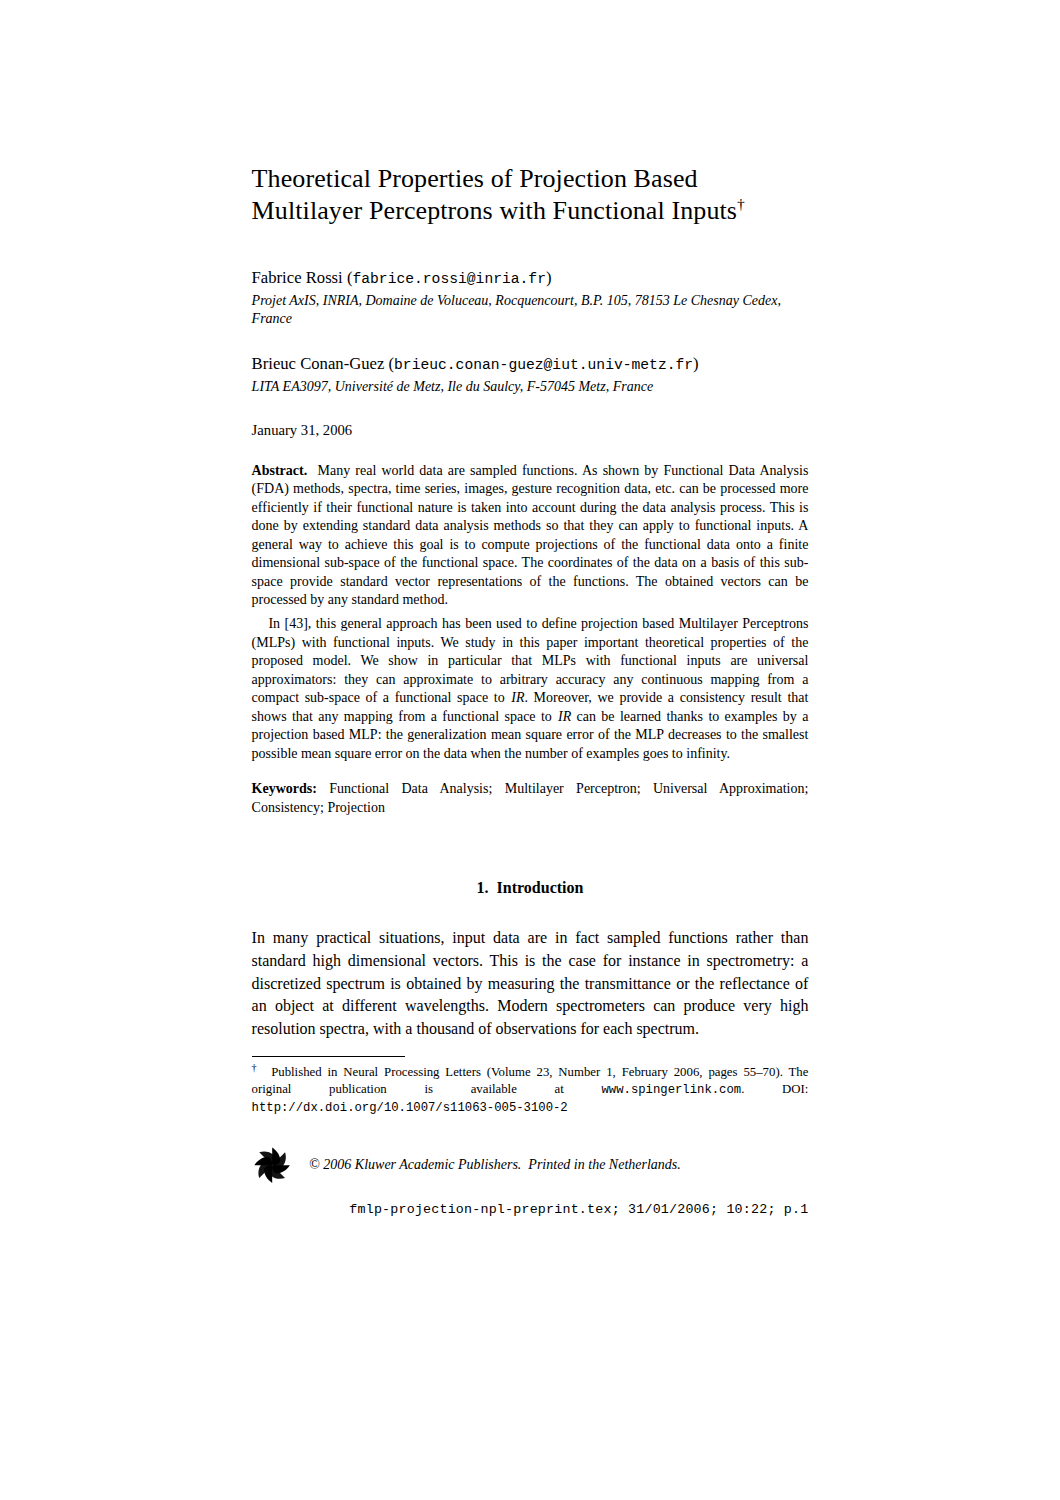Theoretical Properties of Projection Based Multilayer Perceptrons with Functional Inputs†
Fabrice Rossi (fabrice.rossi@inria.fr)
Projet AxIS, INRIA, Domaine de Voluceau, Rocquencourt, B.P. 105, 78153 Le Chesnay Cedex, France
Brieuc Conan-Guez (brieuc.conan-guez@iut.univ-metz.fr)
LITA EA3097, Université de Metz, Ile du Saulcy, F-57045 Metz, France
January 31, 2006
Abstract. Many real world data are sampled functions. As shown by Functional Data Analysis (FDA) methods, spectra, time series, images, gesture recognition data, etc. can be processed more efficiently if their functional nature is taken into account during the data analysis process. This is done by extending standard data analysis methods so that they can apply to functional inputs. A general way to achieve this goal is to compute projections of the functional data onto a finite dimensional sub-space of the functional space. The coordinates of the data on a basis of this sub-space provide standard vector representations of the functions. The obtained vectors can be processed by any standard method.
In [43], this general approach has been used to define projection based Multilayer Perceptrons (MLPs) with functional inputs. We study in this paper important theoretical properties of the proposed model. We show in particular that MLPs with functional inputs are universal approximators: they can approximate to arbitrary accuracy any continuous mapping from a compact sub-space of a functional space to IR. Moreover, we provide a consistency result that shows that any mapping from a functional space to IR can be learned thanks to examples by a projection based MLP: the generalization mean square error of the MLP decreases to the smallest possible mean square error on the data when the number of examples goes to infinity.
Keywords: Functional Data Analysis; Multilayer Perceptron; Universal Approximation; Consistency; Projection
1. Introduction
In many practical situations, input data are in fact sampled functions rather than standard high dimensional vectors. This is the case for instance in spectrometry: a discretized spectrum is obtained by measuring the transmittance or the reflectance of an object at different wavelengths. Modern spectrometers can produce very high resolution spectra, with a thousand of observations for each spectrum.
† Published in Neural Processing Letters (Volume 23, Number 1, February 2006, pages 55–70). The original publication is available at www.spingerlink.com. DOI: http://dx.doi.org/10.1007/s11063-005-3100-2
© 2006 Kluwer Academic Publishers. Printed in the Netherlands.
fmlp-projection-npl-preprint.tex; 31/01/2006; 10:22; p.1